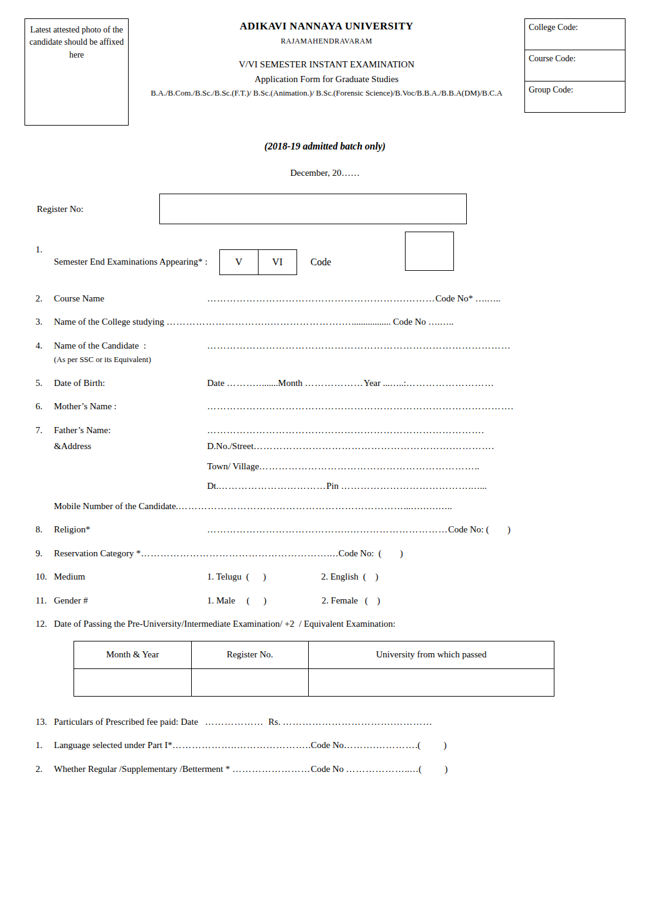Latest attested photo of the candidate should be affixed here
ADIKAVI NANNAYA UNIVERSITY
RAJAMAHENDRAVARAM
V/VI SEMESTER INSTANT EXAMINATION
Application Form for Graduate Studies
B.A./B.Com./B.Sc./B.Sc.(F.T.)/ B.Sc.(Animation.)/ B.Sc.(Forensic Science)/B.Voc/B.B.A./B.B.A(DM)/B.C.A
College Code:
Course Code:
Group Code:
(2018-19 admitted batch only)
December, 20……
Register No:
Semester End Examinations Appearing* : V VI Code
Course Name …………………………………………………….………Code No* ….…..
Name of the College studying …………………………..………………….…................. Code No ….…..
Name of the Candidate :
(As per SSC or its Equivalent) …………………………………………………………………………………
Date of Birth: Date ……….........Month ………………Year ...…..:………………………
Mother’s Name : ………………………………………………………………………………….
Father’s Name: ………………………………………………………………………….
&Address D.No./Street…………………………………………………….………….
Town/ Village…………………………………………………………..
Dt.……………………………Pin ………………………………….…...
Mobile Number of the Candidate.……………………………………………………………...…………..
Religion* ……………………………………..…………………………Code No: ( )
Reservation Category *………………………………………………….…Code No: ( )
Medium 1. Telugu ( )2. English ( )
Gender # 1. Male ( )2. Female ( )
Date of Passing the Pre-University/Intermediate Examination/ +2 / Equivalent Examination:
| Month & Year | Register No. | University from which passed |
| --- | --- | --- |
Particulars of Prescribed fee paid: Date ……………… Rs. …………………………….…………
Language selected under Part I*………………..…………………..Code No……….………….( )
Whether Regular /Supplementary /Betterment * ……………………Code No ………………..…( )